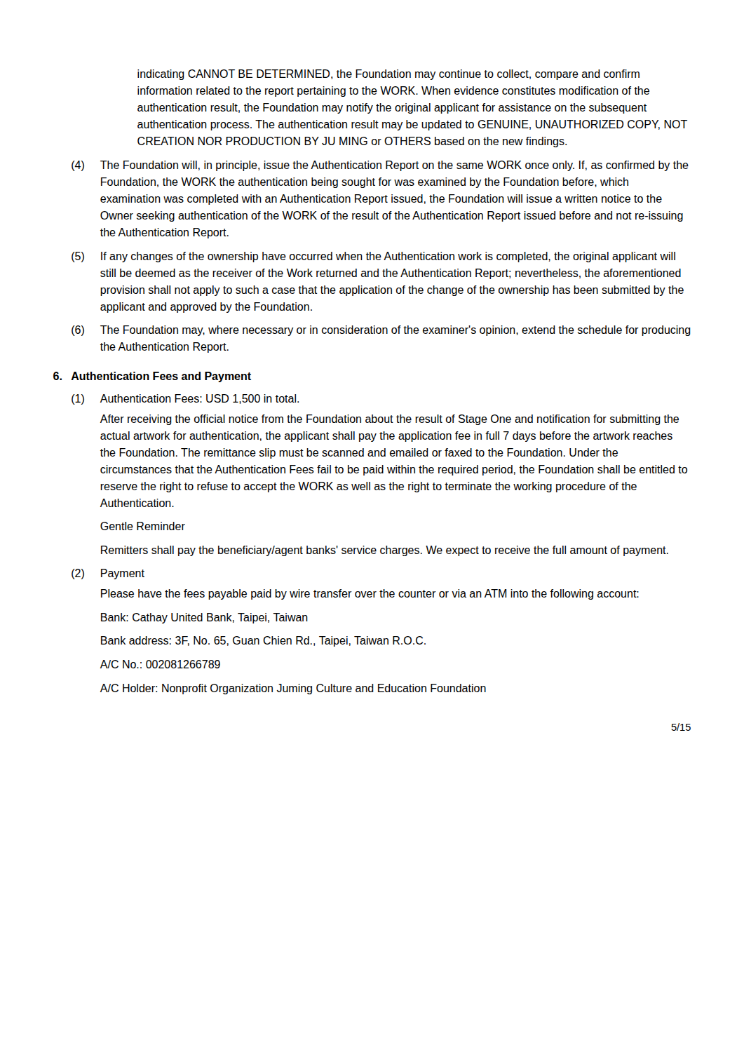indicating CANNOT BE DETERMINED, the Foundation may continue to collect, compare and confirm information related to the report pertaining to the WORK. When evidence constitutes modification of the authentication result, the Foundation may notify the original applicant for assistance on the subsequent authentication process. The authentication result may be updated to GENUINE, UNAUTHORIZED COPY, NOT CREATION NOR PRODUCTION BY JU MING or OTHERS based on the new findings.
(4) The Foundation will, in principle, issue the Authentication Report on the same WORK once only. If, as confirmed by the Foundation, the WORK the authentication being sought for was examined by the Foundation before, which examination was completed with an Authentication Report issued, the Foundation will issue a written notice to the Owner seeking authentication of the WORK of the result of the Authentication Report issued before and not re-issuing the Authentication Report.
(5) If any changes of the ownership have occurred when the Authentication work is completed, the original applicant will still be deemed as the receiver of the Work returned and the Authentication Report; nevertheless, the aforementioned provision shall not apply to such a case that the application of the change of the ownership has been submitted by the applicant and approved by the Foundation.
(6) The Foundation may, where necessary or in consideration of the examiner's opinion, extend the schedule for producing the Authentication Report.
6. Authentication Fees and Payment
(1) Authentication Fees: USD 1,500 in total.
After receiving the official notice from the Foundation about the result of Stage One and notification for submitting the actual artwork for authentication, the applicant shall pay the application fee in full 7 days before the artwork reaches the Foundation. The remittance slip must be scanned and emailed or faxed to the Foundation. Under the circumstances that the Authentication Fees fail to be paid within the required period, the Foundation shall be entitled to reserve the right to refuse to accept the WORK as well as the right to terminate the working procedure of the Authentication.
Gentle Reminder
Remitters shall pay the beneficiary/agent banks' service charges. We expect to receive the full amount of payment.
(2) Payment
Please have the fees payable paid by wire transfer over the counter or via an ATM into the following account:
Bank: Cathay United Bank, Taipei, Taiwan
Bank address: 3F, No. 65, Guan Chien Rd., Taipei, Taiwan R.O.C.
A/C No.: 002081266789
A/C Holder: Nonprofit Organization Juming Culture and Education Foundation
5/15